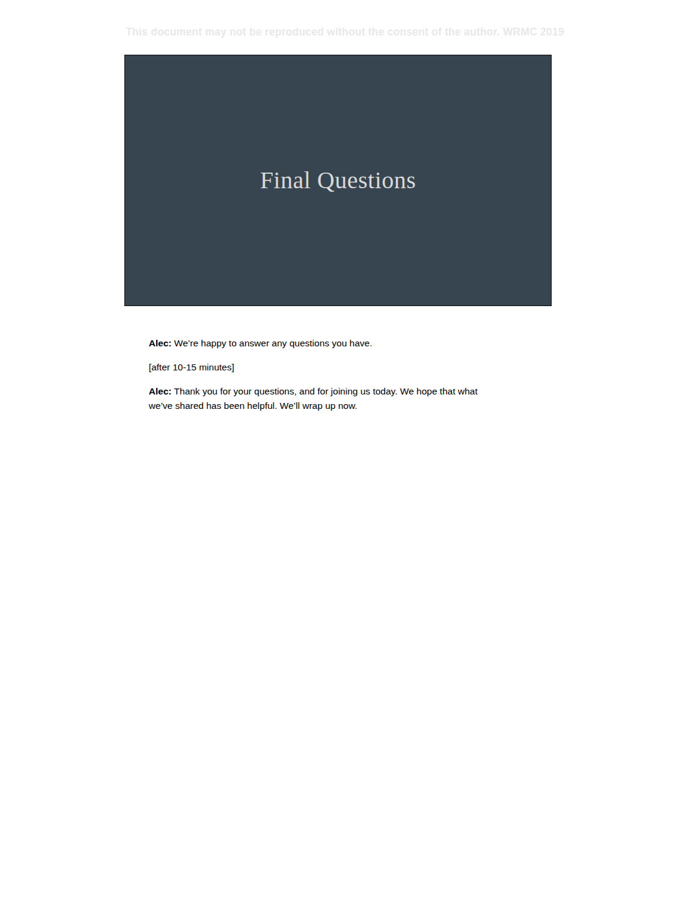This document may not be reproduced without the consent of the author. WRMC 2019
Final Questions
Alec: We’re happy to answer any questions you have.
[after 10-15 minutes]
Alec: Thank you for your questions, and for joining us today. We hope that what we’ve shared has been helpful. We’ll wrap up now.